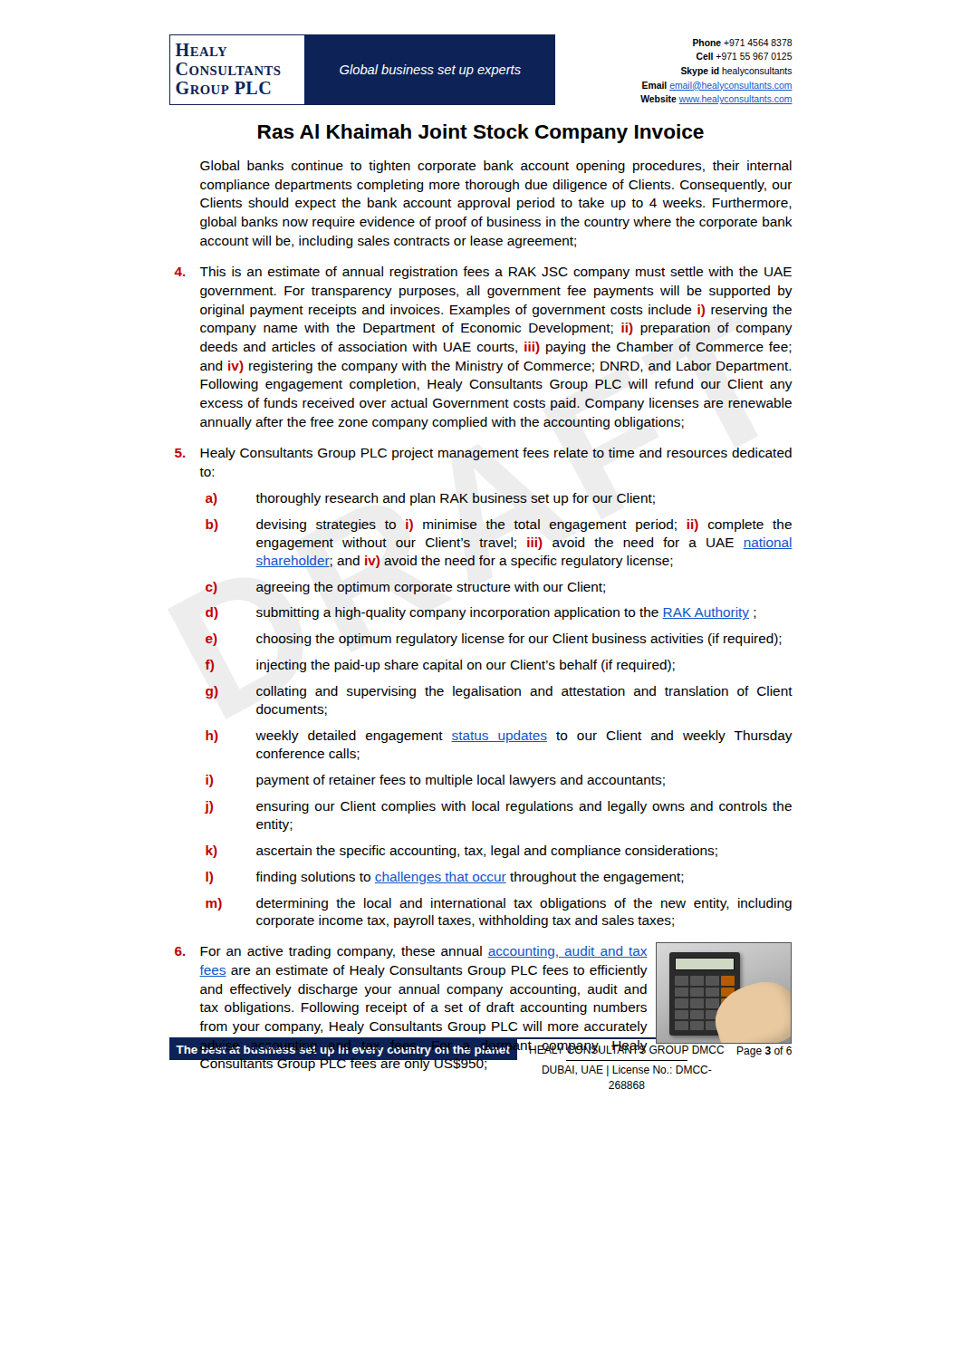DRAFT
HEALY
CONSULTANTS
GROUP PLC
Global business set up experts
Phone +971 4564 8378
Cell +971 55 967 0125
Skype id healyconsultants
Email email@healyconsultants.com
Website www.healyconsultants.com
Ras Al Khaimah Joint Stock Company Invoice
Global banks continue to tighten corporate bank account opening procedures, their internal compliance departments completing more thorough due diligence of Clients. Consequently, our Clients should expect the bank account approval period to take up to 4 weeks. Furthermore, global banks now require evidence of proof of business in the country where the corporate bank account will be, including sales contracts or lease agreement;
This is an estimate of annual registration fees a RAK JSC company must settle with the UAE government. For transparency purposes, all government fee payments will be supported by original payment receipts and invoices. Examples of government costs include i) reserving the company name with the Department of Economic Development; ii) preparation of company deeds and articles of association with UAE courts, iii) paying the Chamber of Commerce fee; and iv) registering the company with the Ministry of Commerce; DNRD, and Labor Department. Following engagement completion, Healy Consultants Group PLC will refund our Client any excess of funds received over actual Government costs paid. Company licenses are renewable annually after the free zone company complied with the accounting obligations;
Healy Consultants Group PLC project management fees relate to time and resources dedicated to:
thoroughly research and plan RAK business set up for our Client;
devising strategies to i) minimise the total engagement period; ii) complete the engagement without our Client’s travel; iii) avoid the need for a UAE national shareholder; and iv) avoid the need for a specific regulatory license;
agreeing the optimum corporate structure with our Client;
submitting a high-quality company incorporation application to the RAK Authority ;
choosing the optimum regulatory license for our Client business activities (if required);
injecting the paid-up share capital on our Client’s behalf (if required);
collating and supervising the legalisation and attestation and translation of Client documents;
weekly detailed engagement status updates to our Client and weekly Thursday conference calls;
payment of retainer fees to multiple local lawyers and accountants;
ensuring our Client complies with local regulations and legally owns and controls the entity;
ascertain the specific accounting, tax, legal and compliance considerations;
finding solutions to challenges that occur throughout the engagement;
determining the local and international tax obligations of the new entity, including corporate income tax, payroll taxes, withholding tax and sales taxes;
For an active trading company, these annual accounting, audit and tax fees are an estimate of Healy Consultants Group PLC fees to efficiently and effectively discharge your annual company accounting, audit and tax obligations. Following receipt of a set of draft accounting numbers from your company, Healy Consultants Group PLC will more accurately advise accounting and tax fees. For a dormant company, Healy Consultants Group PLC fees are only US$950;
The best at business set up in every country on the planet
HEALY CONSULTANTS GROUP DMCC
DUBAI, UAE | License No.: DMCC-268868
Page 3 of 6